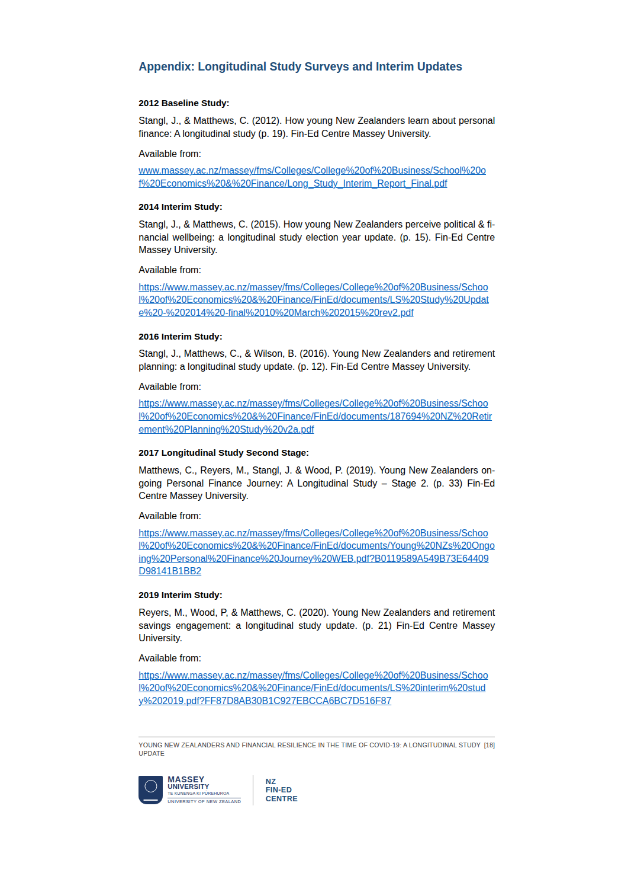Appendix: Longitudinal Study Surveys and Interim Updates
2012 Baseline Study:
Stangl, J., & Matthews, C. (2012). How young New Zealanders learn about personal finance: A longitudinal study (p. 19). Fin-Ed Centre Massey University.
Available from:
www.massey.ac.nz/massey/fms/Colleges/College%20of%20Business/School%20of%20Economics%20&%20Finance/Long_Study_Interim_Report_Final.pdf
2014 Interim Study:
Stangl, J., & Matthews, C. (2015). How young New Zealanders perceive political & financial wellbeing: a longitudinal study election year update. (p. 15). Fin-Ed Centre Massey University.
Available from:
https://www.massey.ac.nz/massey/fms/Colleges/College%20of%20Business/School%20of%20Economics%20&%20Finance/FinEd/documents/LS%20Study%20Update%20-%202014%20-final%2010%20March%202015%20rev2.pdf
2016 Interim Study:
Stangl, J., Matthews, C., & Wilson, B. (2016). Young New Zealanders and retirement planning: a longitudinal study update. (p. 12). Fin-Ed Centre Massey University.
Available from:
https://www.massey.ac.nz/massey/fms/Colleges/College%20of%20Business/School%20of%20Economics%20&%20Finance/FinEd/documents/187694%20NZ%20Retirement%20Planning%20Study%20v2a.pdf
2017 Longitudinal Study Second Stage:
Matthews, C., Reyers, M., Stangl, J. & Wood, P. (2019). Young New Zealanders ongoing Personal Finance Journey: A Longitudinal Study – Stage 2. (p. 33) Fin-Ed Centre Massey University.
Available from:
https://www.massey.ac.nz/massey/fms/Colleges/College%20of%20Business/School%20of%20Economics%20&%20Finance/FinEd/documents/Young%20NZs%20Ongoing%20Personal%20Finance%20Journey%20WEB.pdf?B0119589A549B73E64409D98141B1BB2
2019 Interim Study:
Reyers, M., Wood, P, & Matthews, C. (2020). Young New Zealanders and retirement savings engagement: a longitudinal study update. (p. 21) Fin-Ed Centre Massey University.
Available from:
https://www.massey.ac.nz/massey/fms/Colleges/College%20of%20Business/School%20of%20Economics%20&%20Finance/FinEd/documents/LS%20interim%20study%202019.pdf?FF87D8AB30B1C927EBCCA6BC7D516F87
Young New Zealanders and financial resilience in the time of Covid-19: a longitudinal study update [18]
MASSEY
UNIVERSITY
TE KUNENGA KI PŪREHUROA
UNIVERSITY OF NEW ZEALAND
NZ
FIN-ED
CENTRE